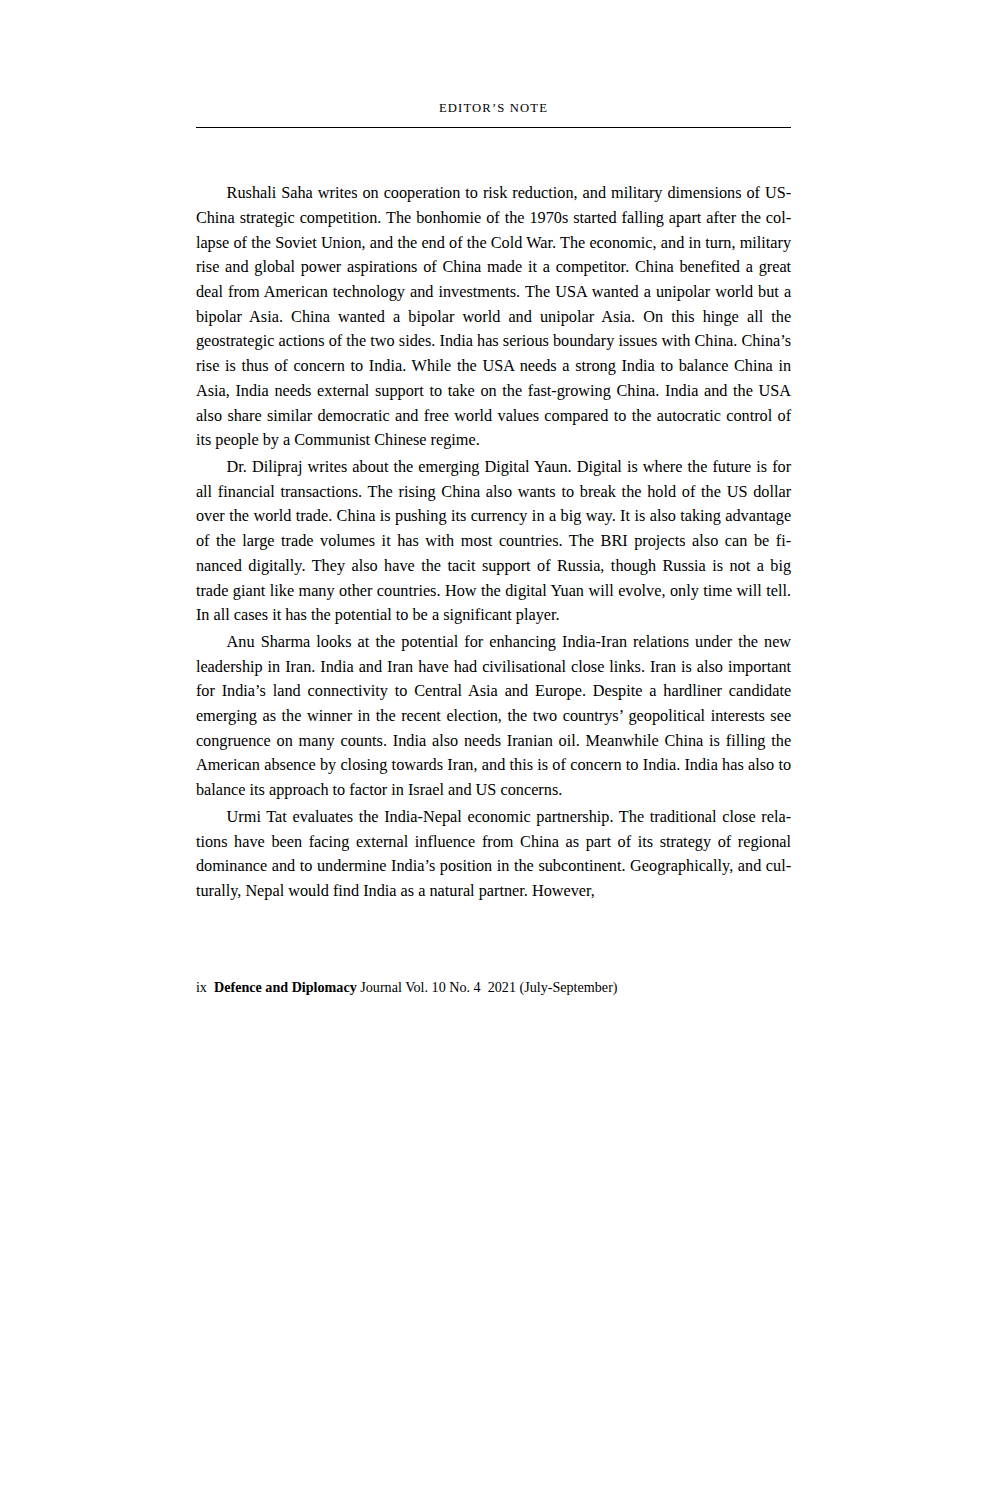Editor’s Note
Rushali Saha writes on cooperation to risk reduction, and military dimensions of US-China strategic competition. The bonhomie of the 1970s started falling apart after the collapse of the Soviet Union, and the end of the Cold War. The economic, and in turn, military rise and global power aspirations of China made it a competitor. China benefited a great deal from American technology and investments. The USA wanted a unipolar world but a bipolar Asia. China wanted a bipolar world and unipolar Asia. On this hinge all the geostrategic actions of the two sides. India has serious boundary issues with China. China’s rise is thus of concern to India. While the USA needs a strong India to balance China in Asia, India needs external support to take on the fast-growing China. India and the USA also share similar democratic and free world values compared to the autocratic control of its people by a Communist Chinese regime.
Dr. Dilipraj writes about the emerging Digital Yaun. Digital is where the future is for all financial transactions. The rising China also wants to break the hold of the US dollar over the world trade. China is pushing its currency in a big way. It is also taking advantage of the large trade volumes it has with most countries. The BRI projects also can be financed digitally. They also have the tacit support of Russia, though Russia is not a big trade giant like many other countries. How the digital Yuan will evolve, only time will tell. In all cases it has the potential to be a significant player.
Anu Sharma looks at the potential for enhancing India-Iran relations under the new leadership in Iran. India and Iran have had civilisational close links. Iran is also important for India’s land connectivity to Central Asia and Europe. Despite a hardliner candidate emerging as the winner in the recent election, the two countrys’ geopolitical interests see congruence on many counts. India also needs Iranian oil. Meanwhile China is filling the American absence by closing towards Iran, and this is of concern to India. India has also to balance its approach to factor in Israel and US concerns.
Urmi Tat evaluates the India-Nepal economic partnership. The traditional close relations have been facing external influence from China as part of its strategy of regional dominance and to undermine India’s position in the subcontinent. Geographically, and culturally, Nepal would find India as a natural partner. However,
ix Defence and Diplomacy Journal Vol. 10 No. 4 2021 (July-September)